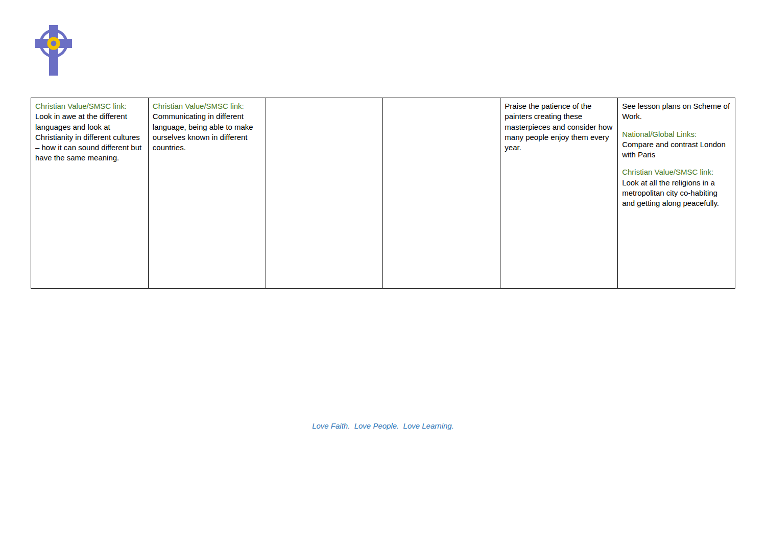| Christian Value/SMSC link: Look in awe at the different languages and look at Christianity in different cultures – how it can sound different but have the same meaning. | Christian Value/SMSC link: Communicating in different language, being able to make ourselves known in different countries. | | | Praise the patience of the painters creating these masterpieces and consider how many people enjoy them every year. | See lesson plans on Scheme of Work. National/Global Links: Compare and contrast London with Paris Christian Value/SMSC link: Look at all the religions in a metropolitan city co-habiting and getting along peacefully. |
Love Faith. Love People. Love Learning.